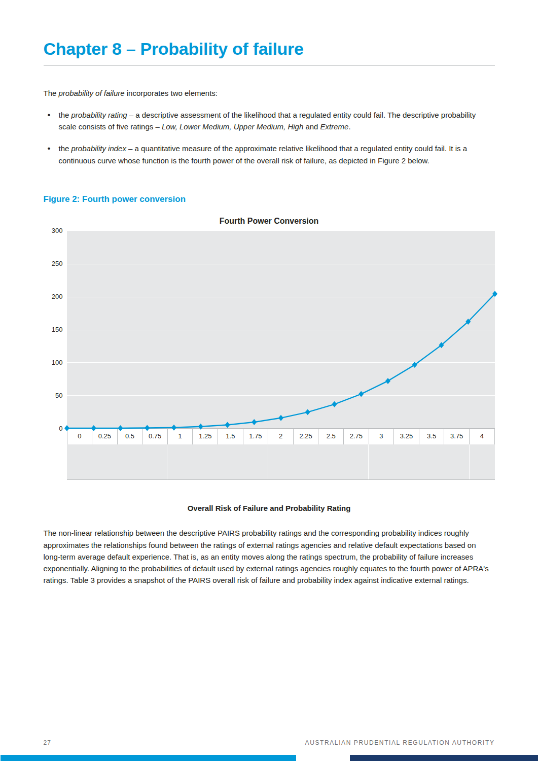Chapter 8 – Probability of failure
The probability of failure incorporates two elements:
the probability rating – a descriptive assessment of the likelihood that a regulated entity could fail. The descriptive probability scale consists of five ratings – Low, Lower Medium, Upper Medium, High and Extreme.
the probability index – a quantitative measure of the approximate relative likelihood that a regulated entity could fail. It is a continuous curve whose function is the fourth power of the overall risk of failure, as depicted in Figure 2 below.
Figure 2: Fourth power conversion
Fourth Power Conversion
300 250 200 150 100 50 0
0
0.25
0.5
0.75
1
1.25
1.5
1.75
2
2.25
2.5
2.75
3
3.25
3.5
3.75
4
Overall Risk of Failure and Probability Rating
The non-linear relationship between the descriptive PAIRS probability ratings and the corresponding probability indices roughly approximates the relationships found between the ratings of external ratings agencies and relative default expectations based on long-term average default experience. That is, as an entity moves along the ratings spectrum, the probability of failure increases exponentially. Aligning to the probabilities of default used by external ratings agencies roughly equates to the fourth power of APRA's ratings. Table 3 provides a snapshot of the PAIRS overall risk of failure and probability index against indicative external ratings.
27 AUSTRALIAN PRUDENTIAL REGULATION AUTHORITY